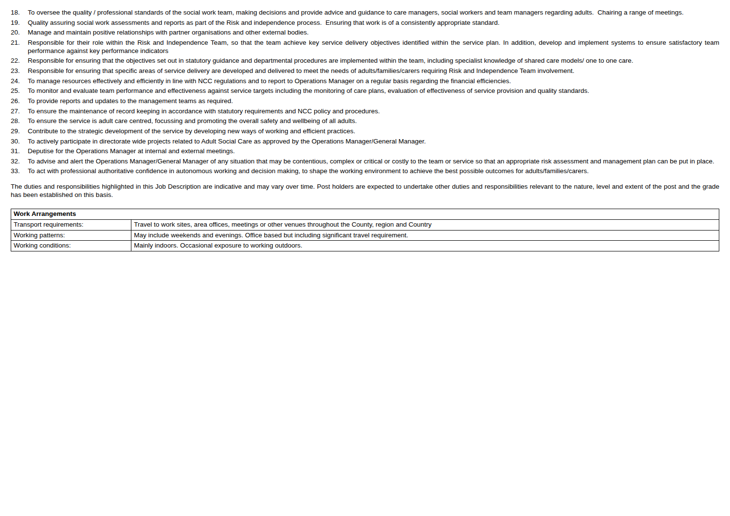18. To oversee the quality / professional standards of the social work team, making decisions and provide advice and guidance to care managers, social workers and team managers regarding adults. Chairing a range of meetings.
19. Quality assuring social work assessments and reports as part of the Risk and independence process. Ensuring that work is of a consistently appropriate standard.
20. Manage and maintain positive relationships with partner organisations and other external bodies.
21. Responsible for their role within the Risk and Independence Team, so that the team achieve key service delivery objectives identified within the service plan. In addition, develop and implement systems to ensure satisfactory team performance against key performance indicators
22. Responsible for ensuring that the objectives set out in statutory guidance and departmental procedures are implemented within the team, including specialist knowledge of shared care models/ one to one care.
23. Responsible for ensuring that specific areas of service delivery are developed and delivered to meet the needs of adults/families/carers requiring Risk and Independence Team involvement.
24. To manage resources effectively and efficiently in line with NCC regulations and to report to Operations Manager on a regular basis regarding the financial efficiencies.
25. To monitor and evaluate team performance and effectiveness against service targets including the monitoring of care plans, evaluation of effectiveness of service provision and quality standards.
26. To provide reports and updates to the management teams as required.
27. To ensure the maintenance of record keeping in accordance with statutory requirements and NCC policy and procedures.
28. To ensure the service is adult care centred, focussing and promoting the overall safety and wellbeing of all adults.
29. Contribute to the strategic development of the service by developing new ways of working and efficient practices.
30. To actively participate in directorate wide projects related to Adult Social Care as approved by the Operations Manager/General Manager.
31. Deputise for the Operations Manager at internal and external meetings.
32. To advise and alert the Operations Manager/General Manager of any situation that may be contentious, complex or critical or costly to the team or service so that an appropriate risk assessment and management plan can be put in place.
33. To act with professional authoritative confidence in autonomous working and decision making, to shape the working environment to achieve the best possible outcomes for adults/families/carers.
The duties and responsibilities highlighted in this Job Description are indicative and may vary over time. Post holders are expected to undertake other duties and responsibilities relevant to the nature, level and extent of the post and the grade has been established on this basis.
| Work Arrangements |
| --- |
| Transport requirements: | Travel to work sites, area offices, meetings or other venues throughout the County, region and Country |
| Working patterns: | May include weekends and evenings. Office based but including significant travel requirement. |
| Working conditions: | Mainly indoors. Occasional exposure to working outdoors. |